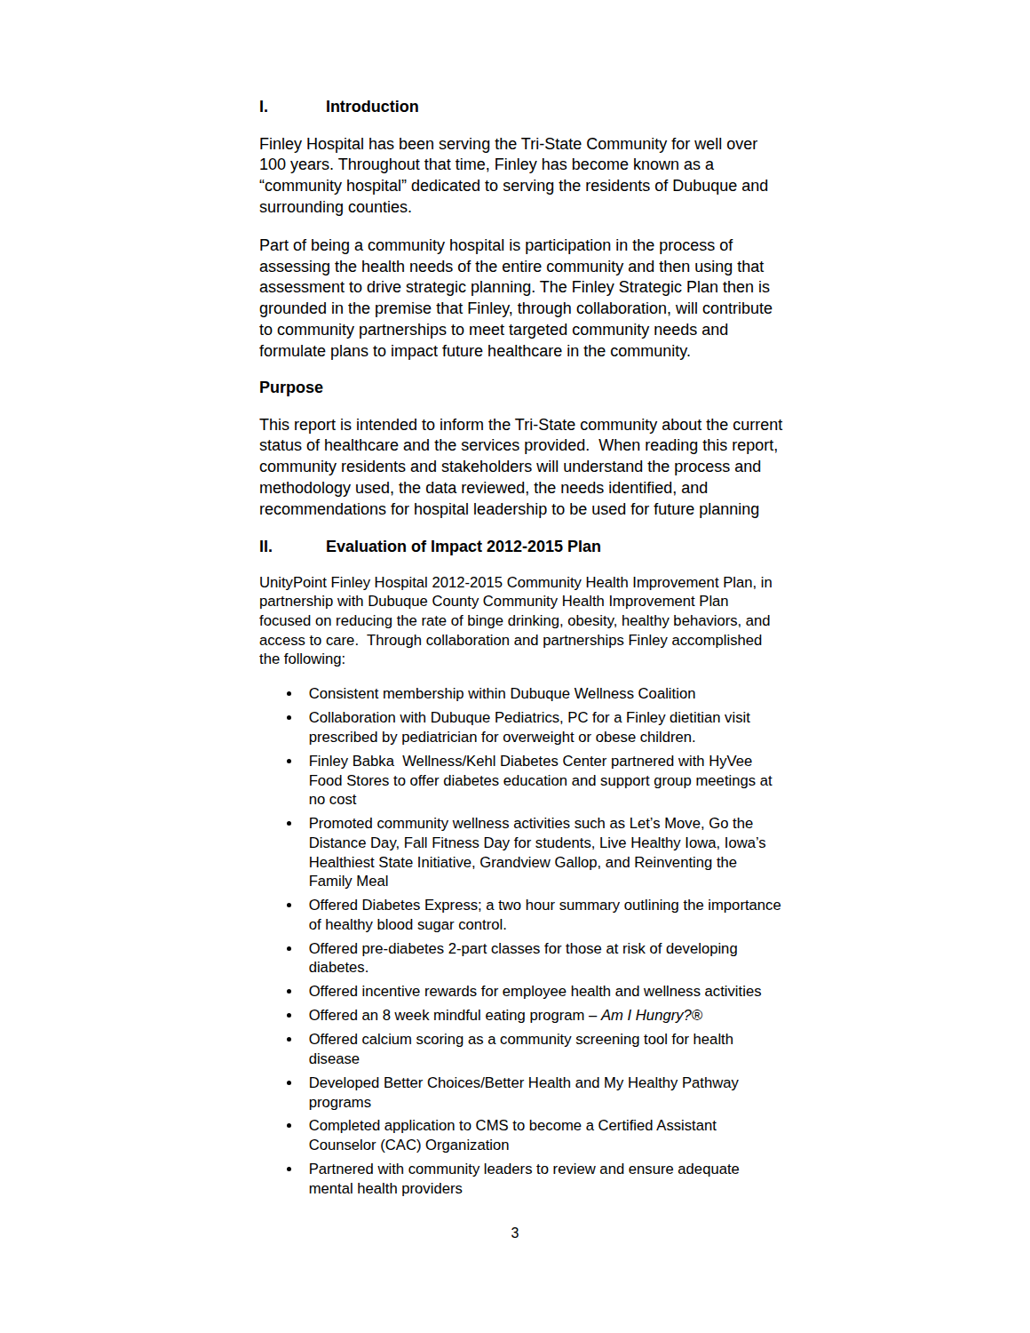I. Introduction
Finley Hospital has been serving the Tri-State Community for well over 100 years. Throughout that time, Finley has become known as a “community hospital” dedicated to serving the residents of Dubuque and surrounding counties.
Part of being a community hospital is participation in the process of assessing the health needs of the entire community and then using that assessment to drive strategic planning. The Finley Strategic Plan then is grounded in the premise that Finley, through collaboration, will contribute to community partnerships to meet targeted community needs and formulate plans to impact future healthcare in the community.
Purpose
This report is intended to inform the Tri-State community about the current status of healthcare and the services provided. When reading this report, community residents and stakeholders will understand the process and methodology used, the data reviewed, the needs identified, and recommendations for hospital leadership to be used for future planning
II. Evaluation of Impact 2012-2015 Plan
UnityPoint Finley Hospital 2012-2015 Community Health Improvement Plan, in partnership with Dubuque County Community Health Improvement Plan focused on reducing the rate of binge drinking, obesity, healthy behaviors, and access to care. Through collaboration and partnerships Finley accomplished the following:
Consistent membership within Dubuque Wellness Coalition
Collaboration with Dubuque Pediatrics, PC for a Finley dietitian visit prescribed by pediatrician for overweight or obese children.
Finley Babka Wellness/Kehl Diabetes Center partnered with HyVee Food Stores to offer diabetes education and support group meetings at no cost
Promoted community wellness activities such as Let’s Move, Go the Distance Day, Fall Fitness Day for students, Live Healthy Iowa, Iowa’s Healthiest State Initiative, Grandview Gallop, and Reinventing the Family Meal
Offered Diabetes Express; a two hour summary outlining the importance of healthy blood sugar control.
Offered pre-diabetes 2-part classes for those at risk of developing diabetes.
Offered incentive rewards for employee health and wellness activities
Offered an 8 week mindful eating program – Am I Hungry?®
Offered calcium scoring as a community screening tool for health disease
Developed Better Choices/Better Health and My Healthy Pathway programs
Completed application to CMS to become a Certified Assistant Counselor (CAC) Organization
Partnered with community leaders to review and ensure adequate mental health providers
3